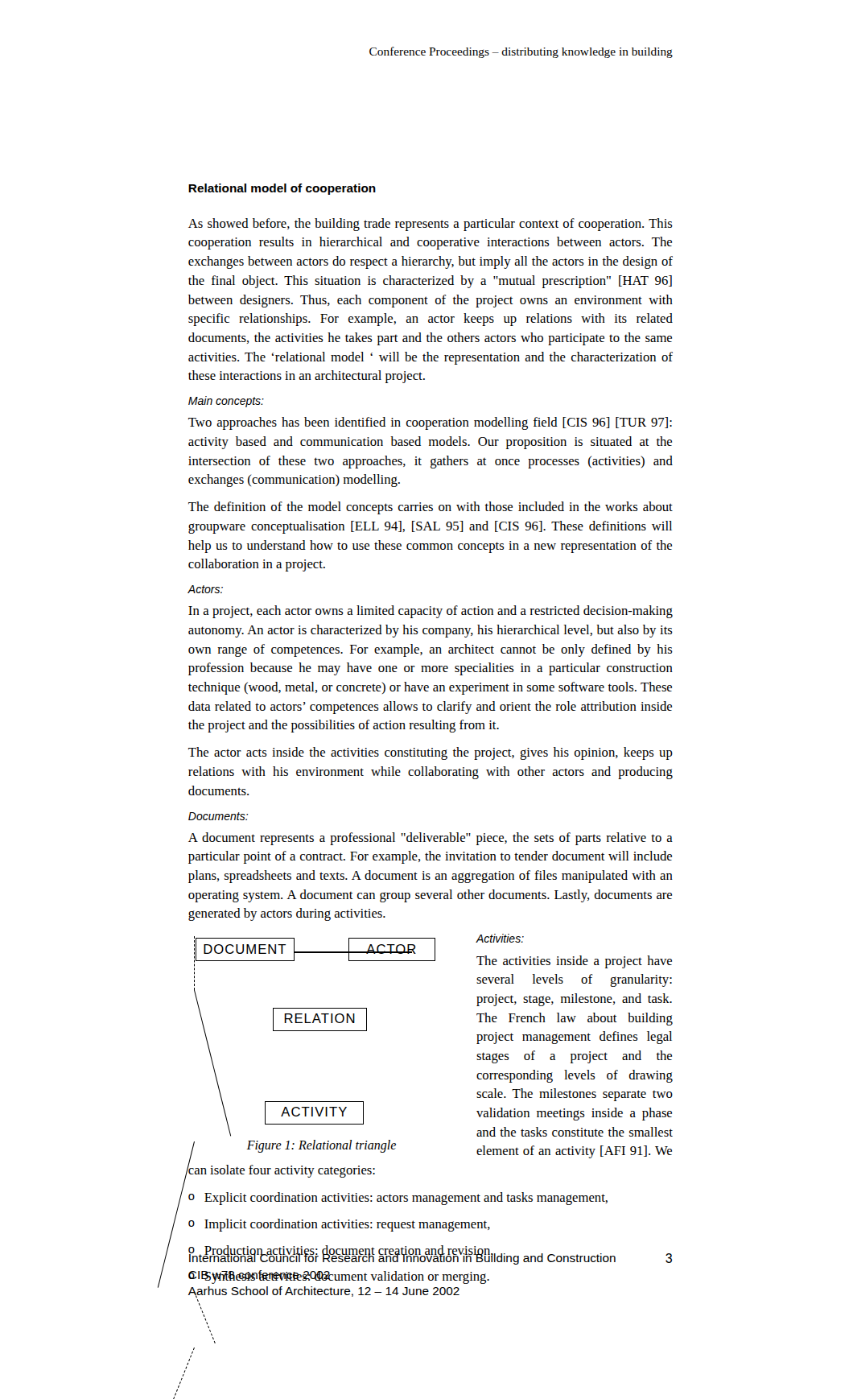Conference Proceedings – distributing knowledge in building
Relational model of cooperation
As showed before, the building trade represents a particular context of cooperation. This cooperation results in hierarchical and cooperative interactions between actors. The exchanges between actors do respect a hierarchy, but imply all the actors in the design of the final object. This situation is characterized by a "mutual prescription" [HAT 96] between designers. Thus, each component of the project owns an environment with specific relationships. For example, an actor keeps up relations with its related documents, the activities he takes part and the others actors who participate to the same activities. The ‘relational model ‘ will be the representation and the characterization of these interactions in an architectural project.
Main concepts:
Two approaches has been identified in cooperation modelling field [CIS 96] [TUR 97]: activity based and communication based models. Our proposition is situated at the intersection of these two approaches, it gathers at once processes (activities) and exchanges (communication) modelling.
The definition of the model concepts carries on with those included in the works about groupware conceptualisation [ELL 94], [SAL 95] and [CIS 96]. These definitions will help us to understand how to use these common concepts in a new representation of the collaboration in a project.
Actors:
In a project, each actor owns a limited capacity of action and a restricted decision-making autonomy. An actor is characterized by his company, his hierarchical level, but also by its own range of competences. For example, an architect cannot be only defined by his profession because he may have one or more specialities in a particular construction technique (wood, metal, or concrete) or have an experiment in some software tools. These data related to actors’ competences allows to clarify and orient the role attribution inside the project and the possibilities of action resulting from it.
The actor acts inside the activities constituting the project, gives his opinion, keeps up relations with his environment while collaborating with other actors and producing documents.
Documents:
A document represents a professional "deliverable" piece, the sets of parts relative to a particular point of a contract. For example, the invitation to tender document will include plans, spreadsheets and texts. A document is an aggregation of files manipulated with an operating system. A document can group several other documents. Lastly, documents are generated by actors during activities.
DOCUMENT
ACTOR
RELATION
ACTIVITY
Figure 1: Relational triangle
Activities:
The activities inside a project have several levels of granularity: project, stage, milestone, and task. The French law about building project management defines legal stages of a project and the corresponding levels of drawing scale. The milestones separate two validation meetings inside a phase and the tasks constitute the smallest element of an activity [AFI 91]. We can isolate four activity categories:
o
Explicit coordination activities: actors management and tasks management,
o
Implicit coordination activities: request management,
o
Production activities: document creation and revision,
o
Synthesis activities: document validation or merging.
3
International Council for Research and Innovation in Building and Construction
CIB w78 conference 2002
Aarhus School of Architecture, 12 – 14 June 2002